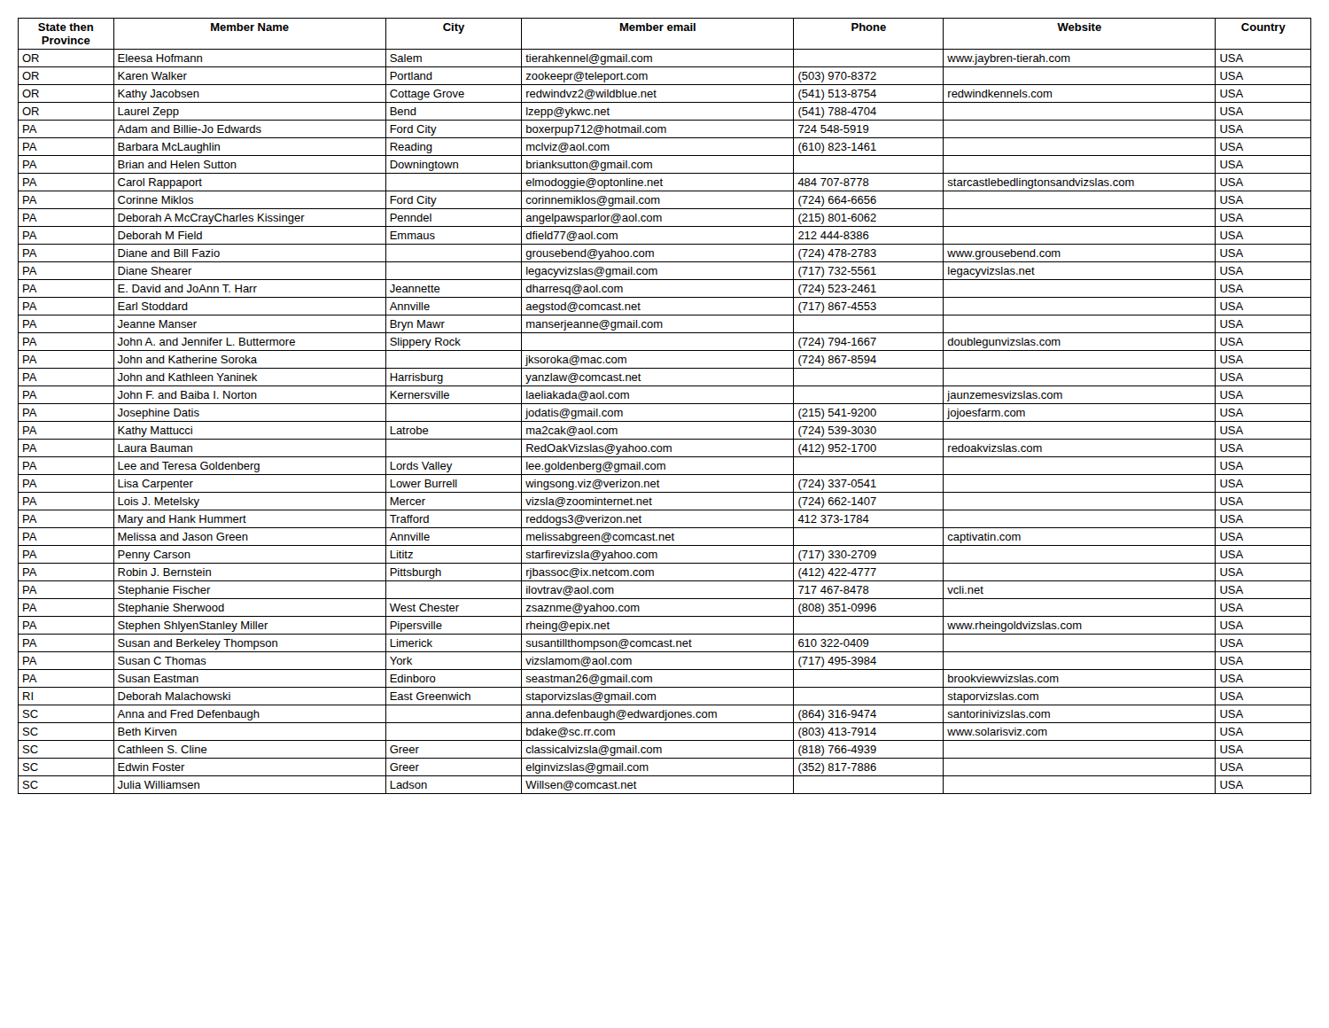| State then Province | Member Name | City | Member email | Phone | Website | Country |
| --- | --- | --- | --- | --- | --- | --- |
| OR | Eleesa Hofmann | Salem | tierahkennel@gmail.com | | www.jaybren-tierah.com | USA |
| OR | Karen Walker | Portland | zookeepr@teleport.com | (503) 970-8372 | | USA |
| OR | Kathy Jacobsen | Cottage Grove | redwindvz2@wildblue.net | (541) 513-8754 | redwindkennels.com | USA |
| OR | Laurel Zepp | Bend | lzepp@ykwc.net | (541) 788-4704 | | USA |
| PA | Adam and Billie-Jo Edwards | Ford City | boxerpup712@hotmail.com | 724 548-5919 | | USA |
| PA | Barbara McLaughlin | Reading | mclviz@aol.com | (610) 823-1461 | | USA |
| PA | Brian and Helen Sutton | Downingtown | brianksutton@gmail.com | | | USA |
| PA | Carol Rappaport | | elmodoggie@optonline.net | 484 707-8778 | starcastlebedlingtonsandvizslas.com | USA |
| PA | Corinne Miklos | Ford City | corinnemiklos@gmail.com | (724) 664-6656 | | USA |
| PA | Deborah A McCrayCharles Kissinger | Penndel | angelpawsparlor@aol.com | (215) 801-6062 | | USA |
| PA | Deborah M Field | Emmaus | dfield77@aol.com | 212 444-8386 | | USA |
| PA | Diane and Bill Fazio | | grousebend@yahoo.com | (724) 478-2783 | www.grousebend.com | USA |
| PA | Diane Shearer | | legacyvizslas@gmail.com | (717) 732-5561 | legacyvizslas.net | USA |
| PA | E. David and JoAnn T. Harr | Jeannette | dharresq@aol.com | (724) 523-2461 | | USA |
| PA | Earl Stoddard | Annville | aegstod@comcast.net | (717) 867-4553 | | USA |
| PA | Jeanne Manser | Bryn Mawr | manserjeanne@gmail.com | | | USA |
| PA | John A. and Jennifer L. Buttermore | Slippery Rock | | (724) 794-1667 | doublegunvizslas.com | USA |
| PA | John and Katherine Soroka | | jksoroka@mac.com | (724) 867-8594 | | USA |
| PA | John and Kathleen Yaninek | Harrisburg | yanzlaw@comcast.net | | | USA |
| PA | John F. and Baiba I. Norton | Kernersville | laeliakada@aol.com | | jaunzemesvizslas.com | USA |
| PA | Josephine Datis | | jodatis@gmail.com | (215) 541-9200 | jojoesfarm.com | USA |
| PA | Kathy Mattucci | Latrobe | ma2cak@aol.com | (724) 539-3030 | | USA |
| PA | Laura Bauman | | RedOakVizslas@yahoo.com | (412) 952-1700 | redoakvizslas.com | USA |
| PA | Lee and Teresa Goldenberg | Lords Valley | lee.goldenberg@gmail.com | | | USA |
| PA | Lisa Carpenter | Lower Burrell | wingsong.viz@verizon.net | (724) 337-0541 | | USA |
| PA | Lois J. Metelsky | Mercer | vizsla@zoominternet.net | (724) 662-1407 | | USA |
| PA | Mary and Hank Hummert | Trafford | reddogs3@verizon.net | 412 373-1784 | | USA |
| PA | Melissa and Jason Green | Annville | melissabgreen@comcast.net | | captivatin.com | USA |
| PA | Penny Carson | Lititz | starfirevizsla@yahoo.com | (717) 330-2709 | | USA |
| PA | Robin J. Bernstein | Pittsburgh | rjbassoc@ix.netcom.com | (412) 422-4777 | | USA |
| PA | Stephanie Fischer | | ilovtrav@aol.com | 717 467-8478 | vcli.net | USA |
| PA | Stephanie Sherwood | West Chester | zsaznme@yahoo.com | (808) 351-0996 | | USA |
| PA | Stephen ShlyenStanley Miller | Pipersville | rheing@epix.net | | www.rheingoldvizslas.com | USA |
| PA | Susan and Berkeley Thompson | Limerick | susantillthompson@comcast.net | 610 322-0409 | | USA |
| PA | Susan C Thomas | York | vizslamom@aol.com | (717) 495-3984 | | USA |
| PA | Susan Eastman | Edinboro | seastman26@gmail.com | | brookviewvizslas.com | USA |
| RI | Deborah Malachowski | East Greenwich | staporvizslas@gmail.com | | staporvizslas.com | USA |
| SC | Anna and Fred Defenbaugh | | anna.defenbaugh@edwardjones.com | (864) 316-9474 | santorinivizslas.com | USA |
| SC | Beth Kirven | | bdake@sc.rr.com | (803) 413-7914 | www.solarisviz.com | USA |
| SC | Cathleen S. Cline | Greer | classicalvizsla@gmail.com | (818) 766-4939 | | USA |
| SC | Edwin Foster | Greer | elginvizslas@gmail.com | (352) 817-7886 | | USA |
| SC | Julia Williamsen | Ladson | Willsen@comcast.net | | | USA |